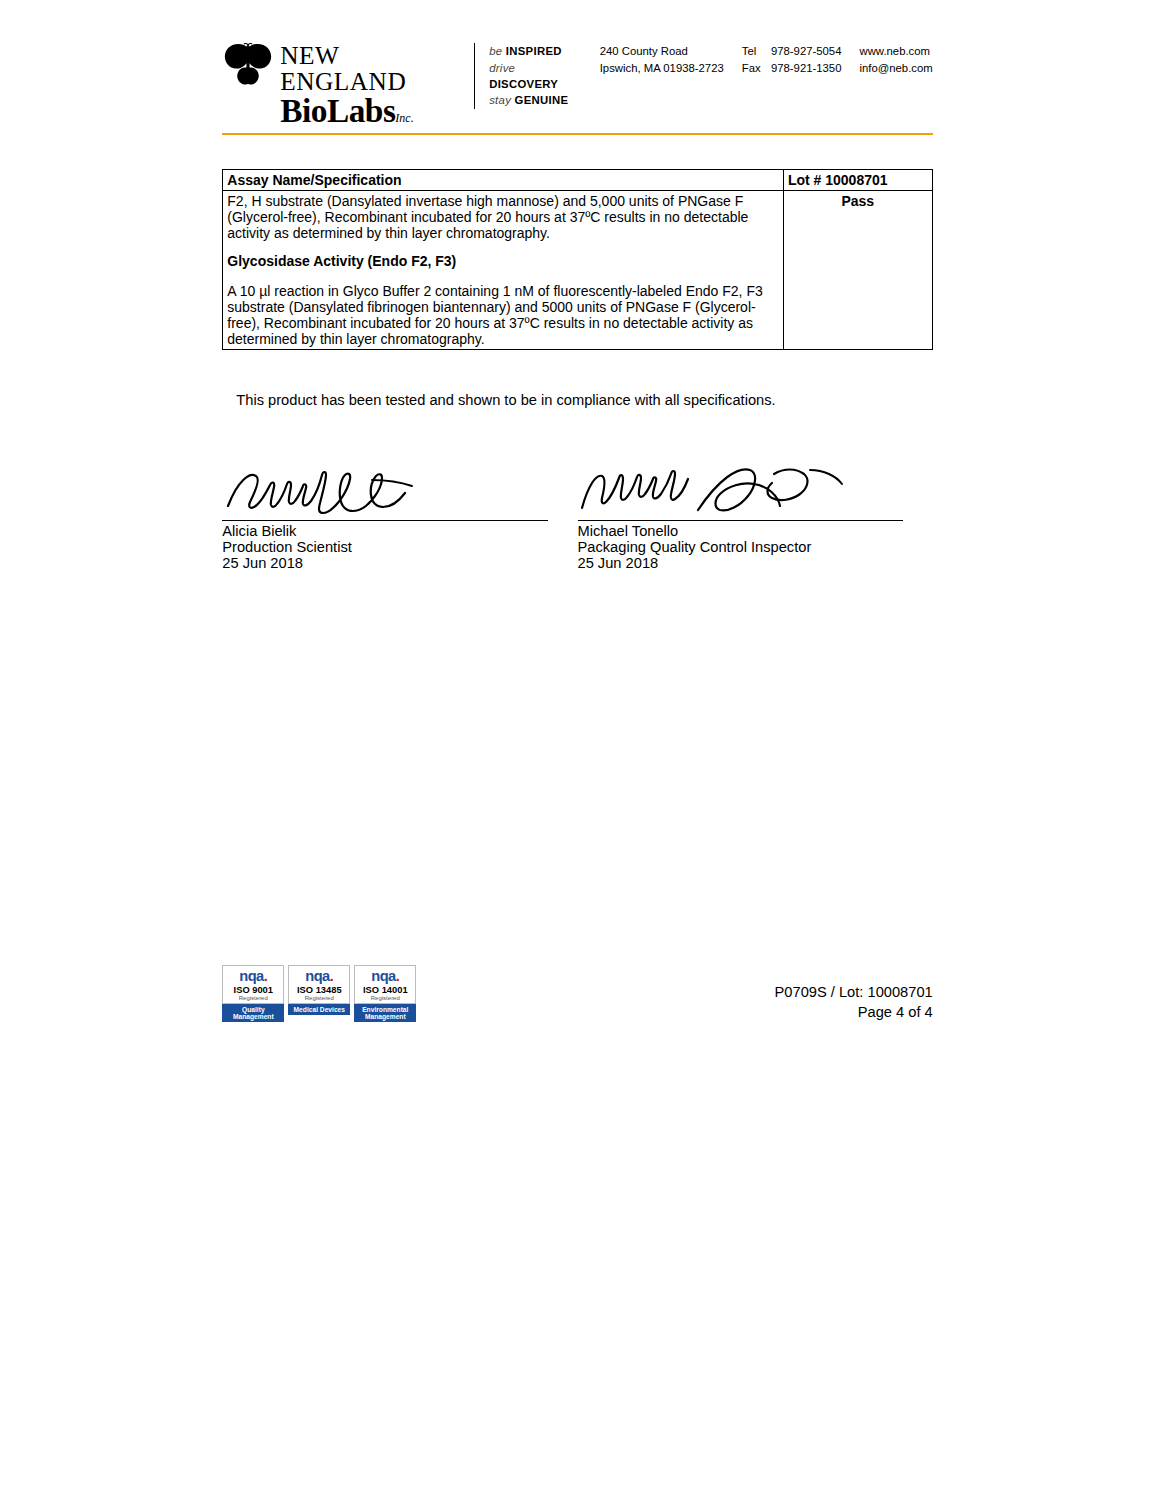NEW ENGLAND
BioLabs Inc.
be INSPIRED
drive DISCOVERY
stay GENUINE
240 County Road
Ipswich, MA 01938-2723
Tel 978-927-5054
Fax 978-921-1350
www.neb.com
info@neb.com
| Assay Name/Specification | Lot # 10008701 |
| --- | --- |
| F2, H substrate (Dansylated invertase high mannose) and 5,000 units of PNGase F (Glycerol-free), Recombinant incubated for 20 hours at 37ºC results in no detectable activity as determined by thin layer chromatography. Glycosidase Activity (Endo F2, F3) A 10 µl reaction in Glyco Buffer 2 containing 1 nM of fluorescently-labeled Endo F2, F3 substrate (Dansylated fibrinogen biantennary) and 5000 units of PNGase F (Glycerol-free), Recombinant incubated for 20 hours at 37ºC results in no detectable activity as determined by thin layer chromatography. | Pass |
This product has been tested and shown to be in compliance with all specifications.
Alicia Bielik
Production Scientist
25 Jun 2018
Michael Tonello
Packaging Quality Control Inspector
25 Jun 2018
nqa.
ISO 9001
Registered
Quality
Management
nqa.
ISO 13485
Registered
Medical Devices
nqa.
ISO 14001
Registered
Environmental
Management
P0709S / Lot: 10008701
Page 4 of 4